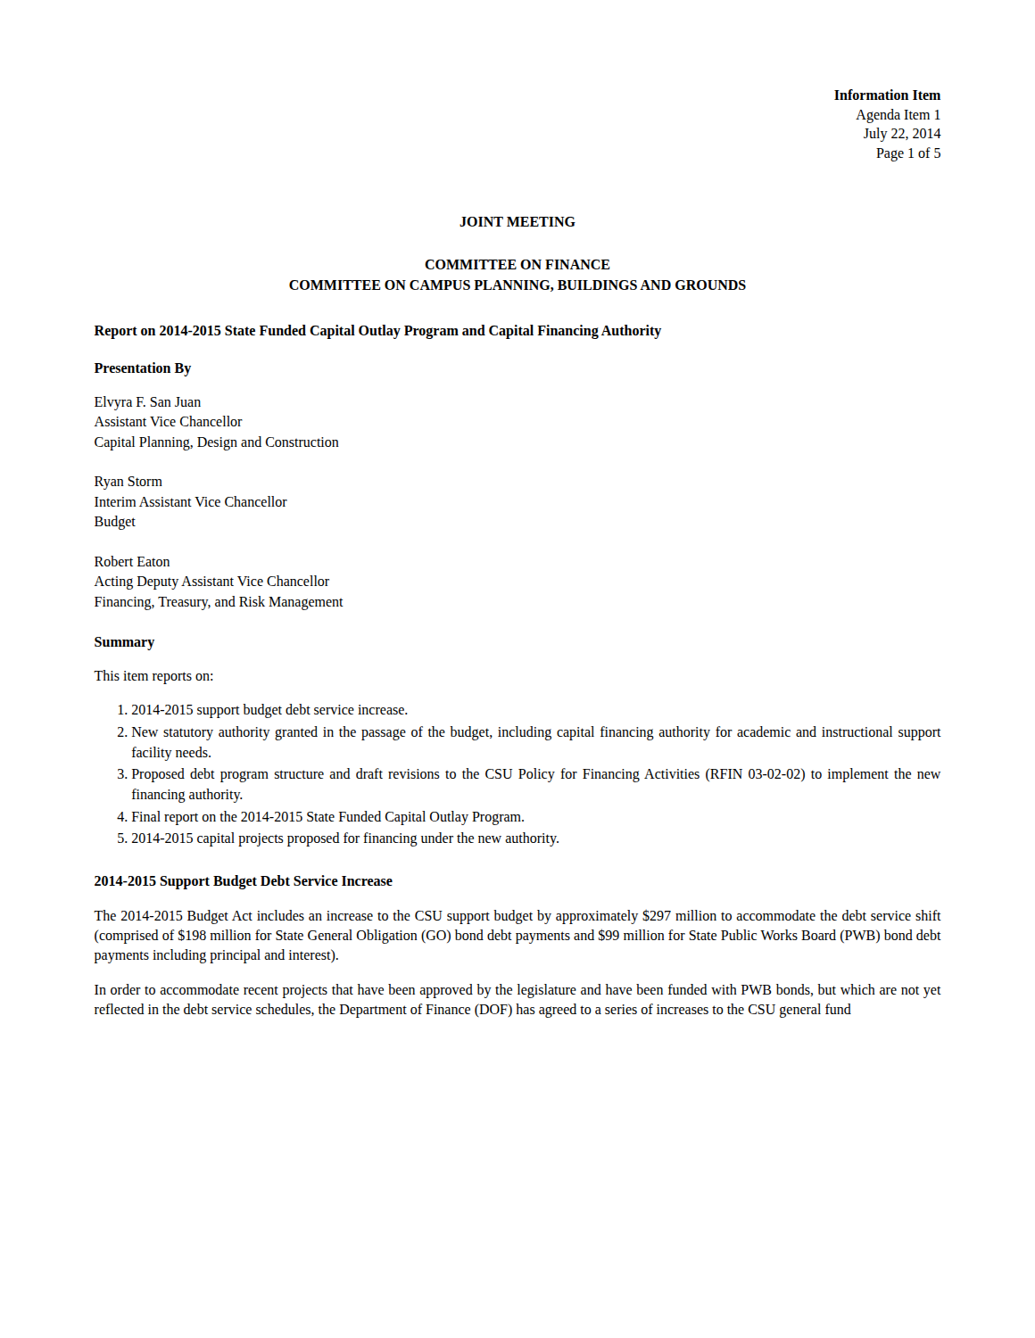Information Item
Agenda Item 1
July 22, 2014
Page 1 of 5
JOINT MEETING
COMMITTEE ON FINANCE
COMMITTEE ON CAMPUS PLANNING, BUILDINGS AND GROUNDS
Report on 2014-2015 State Funded Capital Outlay Program and Capital Financing Authority
Presentation By
Elvyra F. San Juan
Assistant Vice Chancellor
Capital Planning, Design and Construction
Ryan Storm
Interim Assistant Vice Chancellor
Budget
Robert Eaton
Acting Deputy Assistant Vice Chancellor
Financing, Treasury, and Risk Management
Summary
This item reports on:
2014-2015 support budget debt service increase.
New statutory authority granted in the passage of the budget, including capital financing authority for academic and instructional support facility needs.
Proposed debt program structure and draft revisions to the CSU Policy for Financing Activities (RFIN 03-02-02) to implement the new financing authority.
Final report on the 2014-2015 State Funded Capital Outlay Program.
2014-2015 capital projects proposed for financing under the new authority.
2014-2015 Support Budget Debt Service Increase
The 2014-2015 Budget Act includes an increase to the CSU support budget by approximately $297 million to accommodate the debt service shift (comprised of $198 million for State General Obligation (GO) bond debt payments and $99 million for State Public Works Board (PWB) bond debt payments including principal and interest).
In order to accommodate recent projects that have been approved by the legislature and have been funded with PWB bonds, but which are not yet reflected in the debt service schedules, the Department of Finance (DOF) has agreed to a series of increases to the CSU general fund